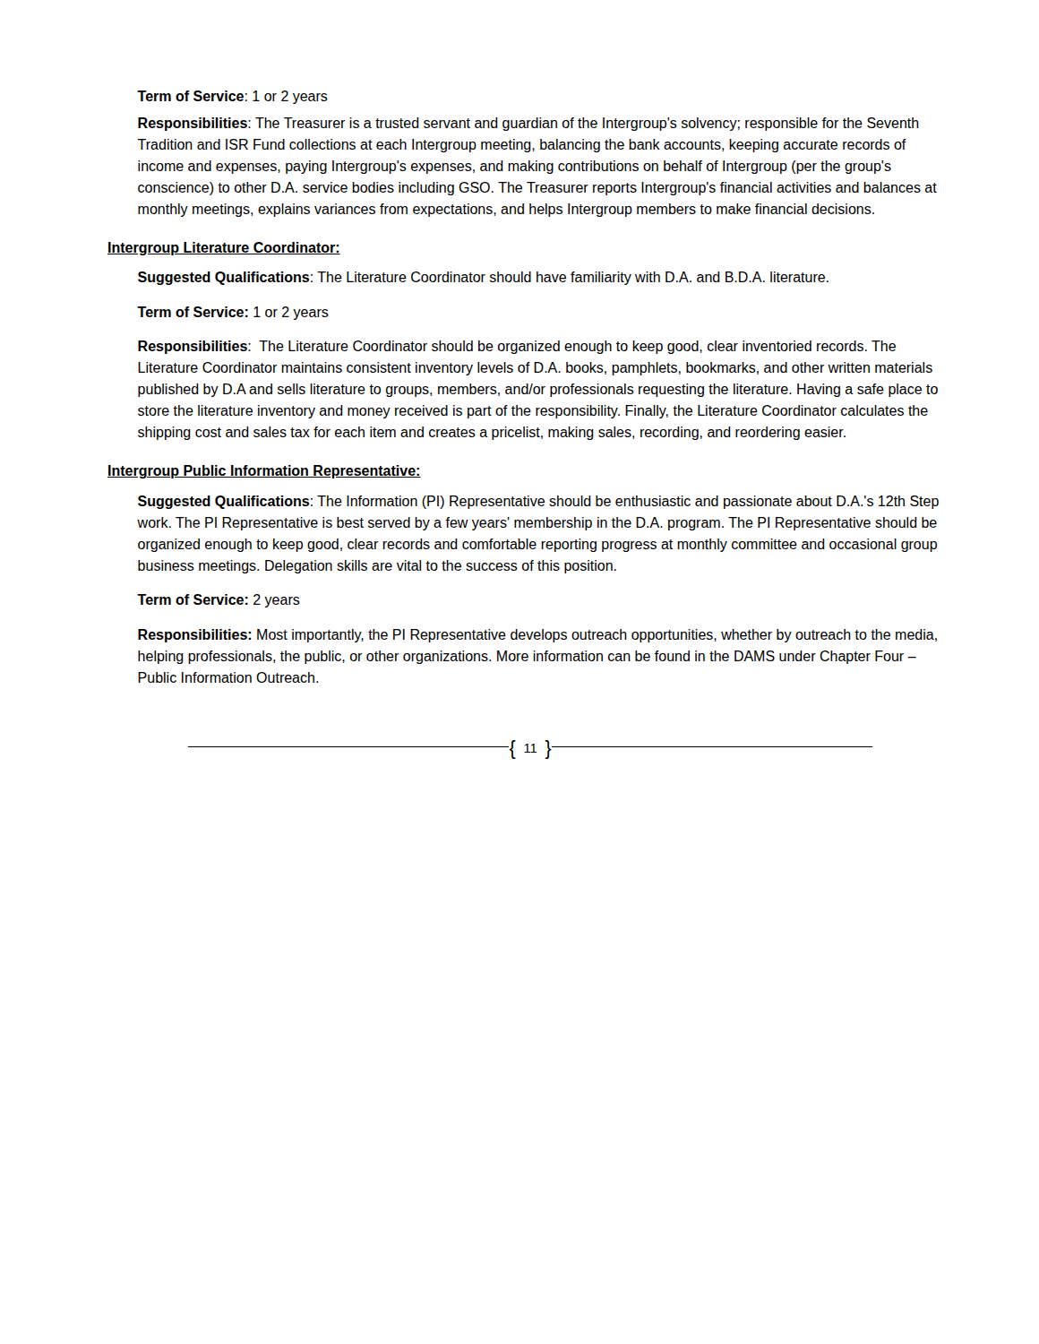Term of Service: 1 or 2 years
Responsibilities: The Treasurer is a trusted servant and guardian of the Intergroup's solvency; responsible for the Seventh Tradition and ISR Fund collections at each Intergroup meeting, balancing the bank accounts, keeping accurate records of income and expenses, paying Intergroup's expenses, and making contributions on behalf of Intergroup (per the group's conscience) to other D.A. service bodies including GSO. The Treasurer reports Intergroup's financial activities and balances at monthly meetings, explains variances from expectations, and helps Intergroup members to make financial decisions.
Intergroup Literature Coordinator:
Suggested Qualifications: The Literature Coordinator should have familiarity with D.A. and B.D.A. literature.
Term of Service: 1 or 2 years
Responsibilities: The Literature Coordinator should be organized enough to keep good, clear inventoried records. The Literature Coordinator maintains consistent inventory levels of D.A. books, pamphlets, bookmarks, and other written materials published by D.A and sells literature to groups, members, and/or professionals requesting the literature. Having a safe place to store the literature inventory and money received is part of the responsibility. Finally, the Literature Coordinator calculates the shipping cost and sales tax for each item and creates a pricelist, making sales, recording, and reordering easier.
Intergroup Public Information Representative:
Suggested Qualifications: The Information (PI) Representative should be enthusiastic and passionate about D.A.'s 12th Step work. The PI Representative is best served by a few years' membership in the D.A. program. The PI Representative should be organized enough to keep good, clear records and comfortable reporting progress at monthly committee and occasional group business meetings. Delegation skills are vital to the success of this position.
Term of Service: 2 years
Responsibilities: Most importantly, the PI Representative develops outreach opportunities, whether by outreach to the media, helping professionals, the public, or other organizations. More information can be found in the DAMS under Chapter Four – Public Information Outreach.
{11}